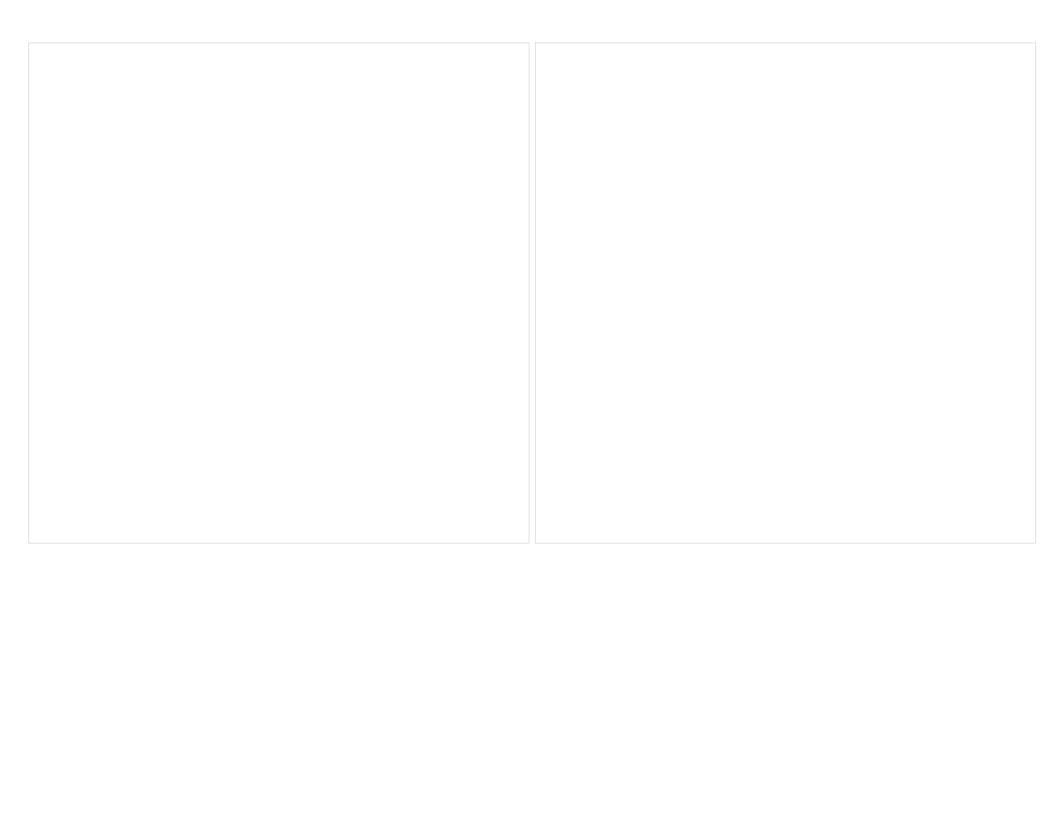Damaged helicopter, left front view in hangar
Damaged helicopter, right front view in hangar